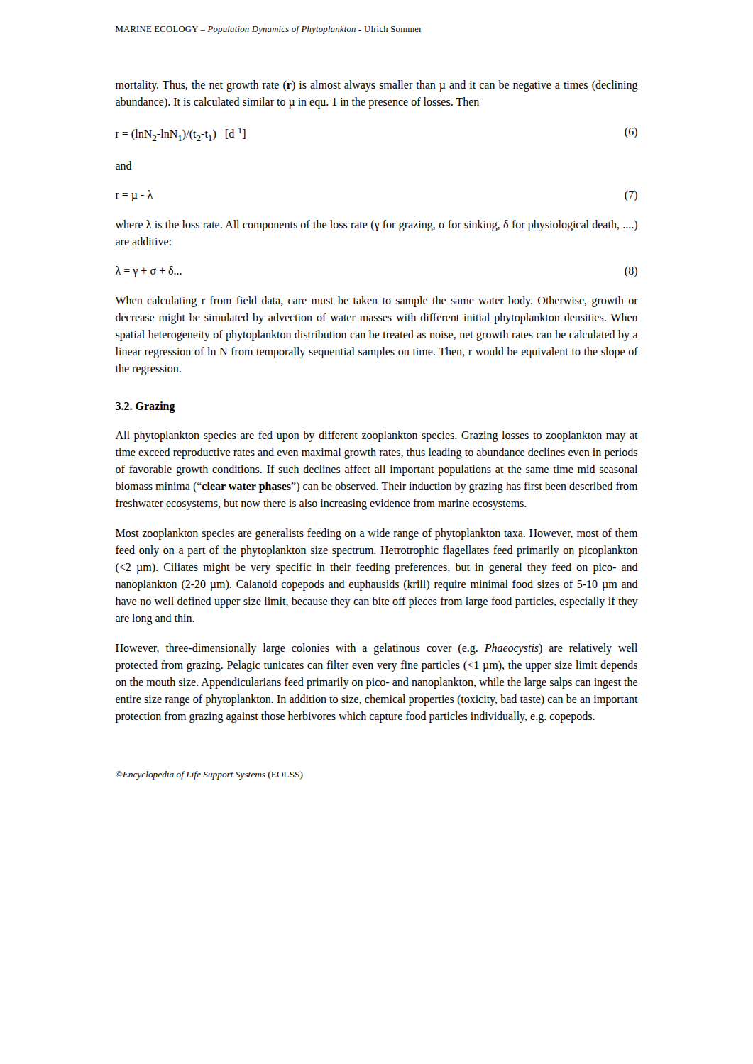Marine Ecology – Population Dynamics of Phytoplankton - Ulrich Sommer
mortality. Thus, the net growth rate (r) is almost always smaller than µ and it can be negative a times (declining abundance). It is calculated similar to µ in equ. 1 in the presence of losses. Then
r = (lnN2-lnN1)/(t2-t1) [d-1] (6)
and
r = µ - λ (7)
where λ is the loss rate. All components of the loss rate (γ for grazing, σ for sinking, δ for physiological death, ....) are additive:
λ = γ + σ + δ... (8)
When calculating r from field data, care must be taken to sample the same water body. Otherwise, growth or decrease might be simulated by advection of water masses with different initial phytoplankton densities. When spatial heterogeneity of phytoplankton distribution can be treated as noise, net growth rates can be calculated by a linear regression of ln N from temporally sequential samples on time. Then, r would be equivalent to the slope of the regression.
3.2. Grazing
All phytoplankton species are fed upon by different zooplankton species. Grazing losses to zooplankton may at time exceed reproductive rates and even maximal growth rates, thus leading to abundance declines even in periods of favorable growth conditions. If such declines affect all important populations at the same time mid seasonal biomass minima (“clear water phases”) can be observed. Their induction by grazing has first been described from freshwater ecosystems, but now there is also increasing evidence from marine ecosystems.
Most zooplankton species are generalists feeding on a wide range of phytoplankton taxa. However, most of them feed only on a part of the phytoplankton size spectrum. Hetrotrophic flagellates feed primarily on picoplankton (<2 µm). Ciliates might be very specific in their feeding preferences, but in general they feed on pico- and nanoplankton (2-20 µm). Calanoid copepods and euphausids (krill) require minimal food sizes of 5-10 µm and have no well defined upper size limit, because they can bite off pieces from large food particles, especially if they are long and thin.
However, three-dimensionally large colonies with a gelatinous cover (e.g. Phaeocystis) are relatively well protected from grazing. Pelagic tunicates can filter even very fine particles (<1 µm), the upper size limit depends on the mouth size. Appendicularians feed primarily on pico- and nanoplankton, while the large salps can ingest the entire size range of phytoplankton. In addition to size, chemical properties (toxicity, bad taste) can be an important protection from grazing against those herbivores which capture food particles individually, e.g. copepods.
©Encyclopedia of Life Support Systems (EOLSS)